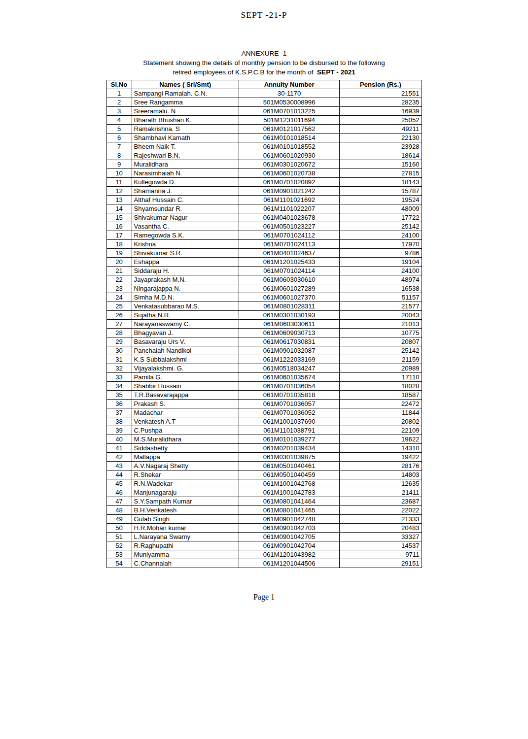SEPT -21-P
ANNEXURE -1
Statement showing the details of monthly pension to be disbursed to the following
retired employees of K.S.P.C.B for the month of SEPT - 2021
| Sl.No | Names ( Sri/Smt) | Annuity Number | Pension (Rs.) |
| --- | --- | --- | --- |
| 1 | Sampangi Ramaiah. C.N. | 30-1170 | 21551 |
| 2 | Sree Rangamma | 501M0530008996 | 28235 |
| 3 | Sreeramalu. N | 061M0701013225 | 16939 |
| 4 | Bharath Bhushan K. | 501M1231011694 | 25052 |
| 5 | Ramakrishna. S | 061M0121017562 | 49211 |
| 6 | Shambhavi Kamath | 061M0101018514 | 22130 |
| 7 | Bheem Naik T. | 061M0101018552 | 23928 |
| 8 | Rajeshwari B.N. | 061M0601020930 | 18614 |
| 9 | Muralidhara | 061M0301020672 | 15160 |
| 10 | Narasimhaiah N. | 061M0601020738 | 27815 |
| 11 | Kullegowda D. | 061M0701020892 | 18143 |
| 12 | Shamanna J. | 061M0901021242 | 15787 |
| 13 | Althaf Hussain C. | 061M1101021692 | 19524 |
| 14 | Shyamsundar R. | 061M1101022207 | 48009 |
| 15 | Shivakumar Nagur | 061M0401023678 | 17722 |
| 16 | Vasantha C. | 061M0501023227 | 25142 |
| 17 | Ramegowda S.K. | 061M0701024112 | 24100 |
| 18 | Krishna | 061M0701024113 | 17970 |
| 19 | Shivakumar S.R. | 061M0401024637 | 9786 |
| 20 | Eshappa | 061M1201025433 | 19104 |
| 21 | Siddaraju H. | 061M0701024114 | 24100 |
| 22 | Jayaprakash M.N. | 061M0603030610 | 48974 |
| 23 | Ningarajappa N. | 061M0601027289 | 16538 |
| 24 | Simha M.D.N. | 061M0601027370 | 51157 |
| 25 | Venkatasubbarao M.S. | 061M0801028311 | 21577 |
| 26 | Sujatha N.R. | 061M0301030193 | 20043 |
| 27 | Narayanaswamy C. | 061M0603030611 | 21013 |
| 28 | Bhagyavan J. | 061M0609030713 | 10775 |
| 29 | Basavaraju Urs V. | 061M0617030831 | 20807 |
| 30 | Panchaiah Nandikol | 061M0901032087 | 25142 |
| 31 | K.S Subbalakshmi | 061M1222033169 | 21159 |
| 32 | Vijayalakshmi. G. | 061M0518034247 | 20989 |
| 33 | Pamila G. | 061M0601035674 | 17110 |
| 34 | Shabbir Hussain | 061M0701036054 | 18028 |
| 35 | T.R.Basavarajappa | 061M0701035818 | 18587 |
| 36 | Prakash S. | 061M0701036057 | 22472 |
| 37 | Madachar | 061M0701036052 | 11844 |
| 38 | Venkatesh A.T | 061M1001037690 | 20802 |
| 39 | C.Pushpa | 061M1101038791 | 22109 |
| 40 | M.S.Muralidhara | 061M0101039277 | 19622 |
| 41 | Siddashetty | 061M0201039434 | 14310 |
| 42 | Mallappa | 061M0301039875 | 19422 |
| 43 | A.V.Nagaraj Shetty | 061M0501040461 | 28176 |
| 44 | R.Shekar | 061M0501040459 | 14803 |
| 45 | R.N.Wadekar | 061M1001042768 | 12635 |
| 46 | Manjunagaraju | 061M1001042783 | 21411 |
| 47 | S.Y.Sampath Kumar | 061M0801041464 | 23687 |
| 48 | B.H.Venkatesh | 061M0801041465 | 22022 |
| 49 | Gulab Singh | 061M0901042748 | 21333 |
| 50 | H.R.Mohan kumar | 061M0901042703 | 20483 |
| 51 | L.Narayana Swamy | 061M0901042705 | 33327 |
| 52 | R.Raghupathi | 061M0901042704 | 14537 |
| 53 | Muniyamma | 061M1201043982 | 9711 |
| 54 | C.Channaiah | 061M1201044506 | 29151 |
Page 1